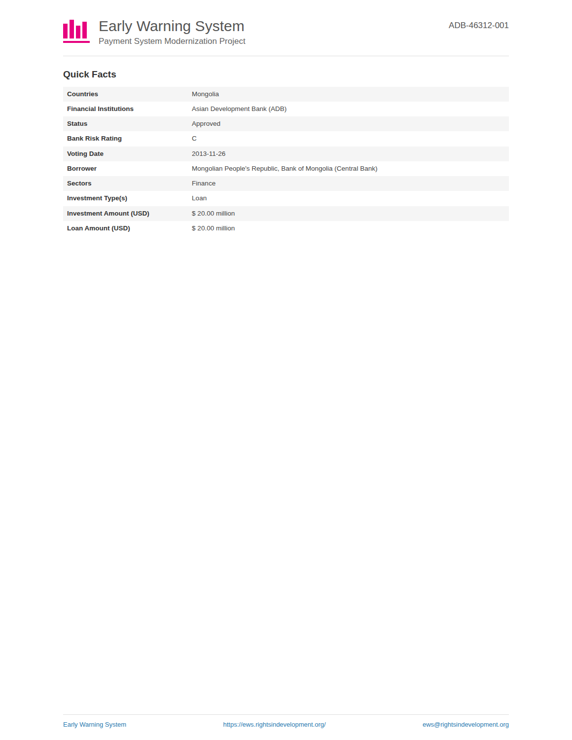Early Warning System
Payment System Modernization Project
ADB-46312-001
Quick Facts
| Countries | Mongolia |
| Financial Institutions | Asian Development Bank (ADB) |
| Status | Approved |
| Bank Risk Rating | C |
| Voting Date | 2013-11-26 |
| Borrower | Mongolian People's Republic, Bank of Mongolia (Central Bank) |
| Sectors | Finance |
| Investment Type(s) | Loan |
| Investment Amount (USD) | $ 20.00 million |
| Loan Amount (USD) | $ 20.00 million |
Early Warning System https://ews.rightsindevelopment.org/ ews@rightsindevelopment.org